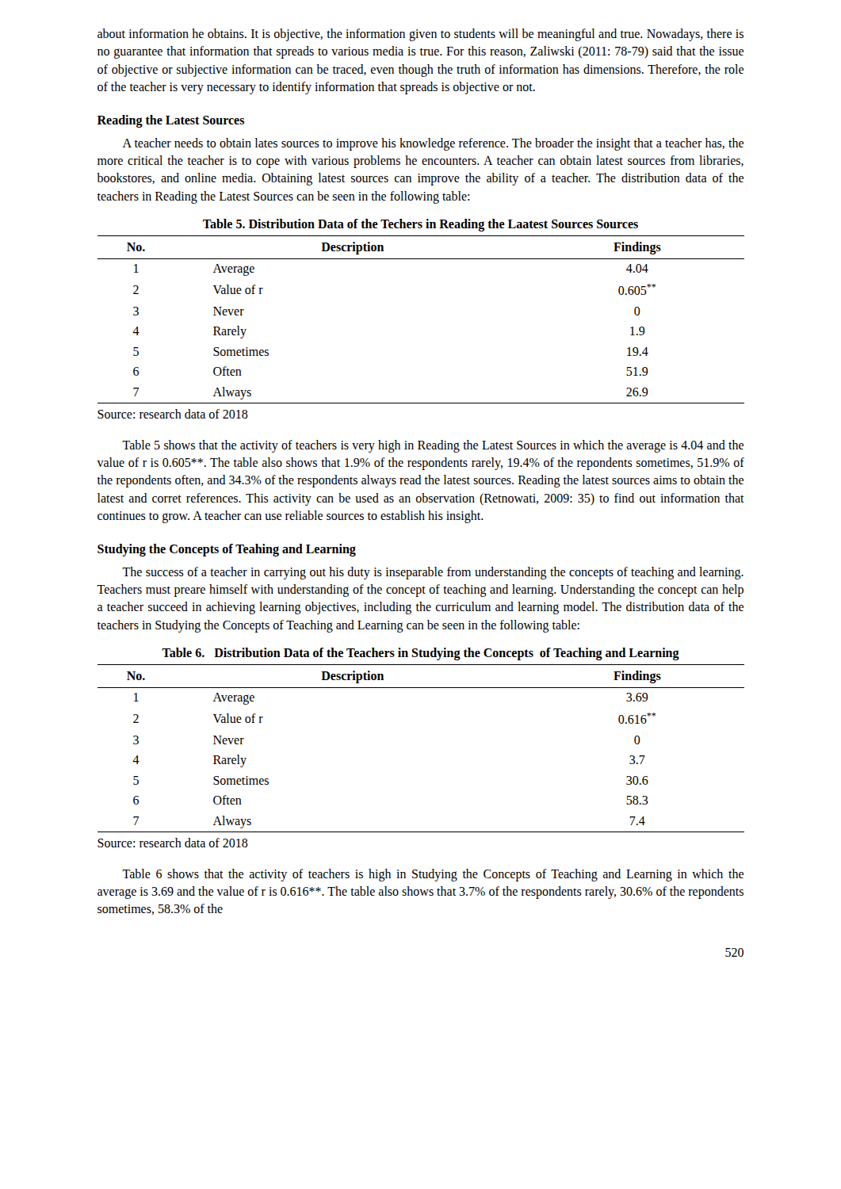about information he obtains. It is objective, the information given to students will be meaningful and true. Nowadays, there is no guarantee that information that spreads to various media is true. For this reason, Zaliwski (2011: 78-79) said that the issue of objective or subjective information can be traced, even though the truth of information has dimensions. Therefore, the role of the teacher is very necessary to identify information that spreads is objective or not.
Reading the Latest Sources
A teacher needs to obtain lates sources to improve his knowledge reference. The broader the insight that a teacher has, the more critical the teacher is to cope with various problems he encounters. A teacher can obtain latest sources from libraries, bookstores, and online media. Obtaining latest sources can improve the ability of a teacher. The distribution data of the teachers in Reading the Latest Sources can be seen in the following table:
Table 5. Distribution Data of the Techers in Reading the Laatest Sources Sources
| No. | Description | Findings |
| --- | --- | --- |
| 1 | Average | 4.04 |
| 2 | Value of r | 0.605 ** |
| 3 | Never | 0 |
| 4 | Rarely | 1.9 |
| 5 | Sometimes | 19.4 |
| 6 | Often | 51.9 |
| 7 | Always | 26.9 |
Source: research data of 2018
Table 5 shows that the activity of teachers is very high in Reading the Latest Sources in which the average is 4.04 and the value of r is 0.605**. The table also shows that 1.9% of the respondents rarely, 19.4% of the repondents sometimes, 51.9% of the repondents often, and 34.3% of the respondents always read the latest sources. Reading the latest sources aims to obtain the latest and corret references. This activity can be used as an observation (Retnowati, 2009: 35) to find out information that continues to grow. A teacher can use reliable sources to establish his insight.
Studying the Concepts of Teahing and Learning
The success of a teacher in carrying out his duty is inseparable from understanding the concepts of teaching and learning. Teachers must preare himself with understanding of the concept of teaching and learning. Understanding the concept can help a teacher succeed in achieving learning objectives, including the curriculum and learning model. The distribution data of the teachers in Studying the Concepts of Teaching and Learning can be seen in the following table:
Table 6. Distribution Data of the Teachers in Studying the Concepts of Teaching and Learning
| No. | Description | Findings |
| --- | --- | --- |
| 1 | Average | 3.69 |
| 2 | Value of r | 0.616 ** |
| 3 | Never | 0 |
| 4 | Rarely | 3.7 |
| 5 | Sometimes | 30.6 |
| 6 | Often | 58.3 |
| 7 | Always | 7.4 |
Source: research data of 2018
Table 6 shows that the activity of teachers is high in Studying the Concepts of Teaching and Learning in which the average is 3.69 and the value of r is 0.616**. The table also shows that 3.7% of the respondents rarely, 30.6% of the repondents sometimes, 58.3% of the
520